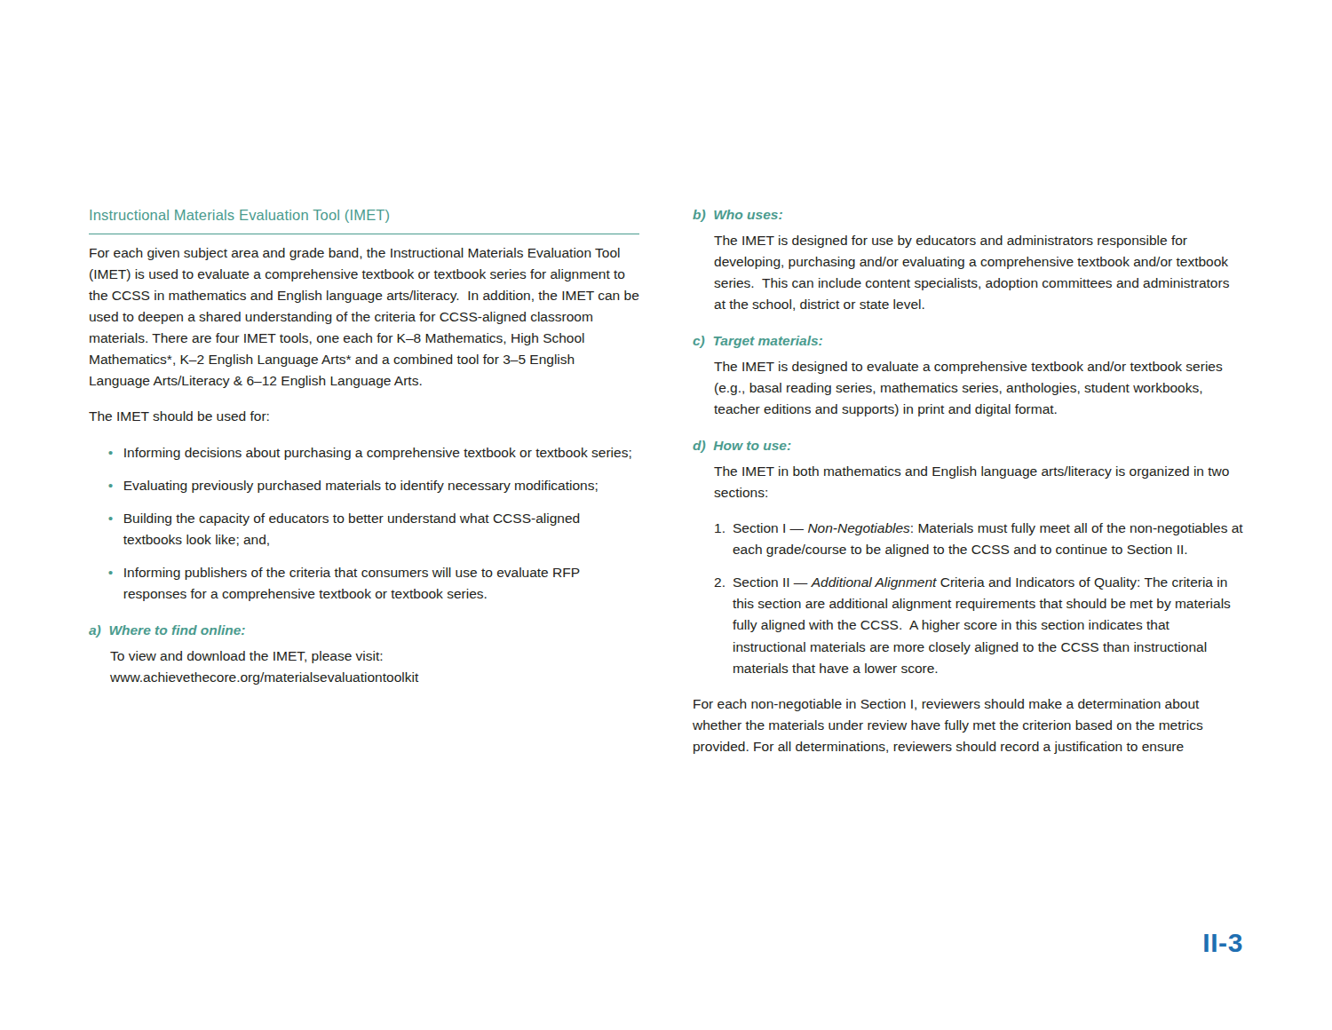Instructional Materials Evaluation Tool (IMET)
For each given subject area and grade band, the Instructional Materials Evaluation Tool (IMET) is used to evaluate a comprehensive textbook or textbook series for alignment to the CCSS in mathematics and English language arts/literacy. In addition, the IMET can be used to deepen a shared understanding of the criteria for CCSS-aligned classroom materials. There are four IMET tools, one each for K–8 Mathematics, High School Mathematics*, K–2 English Language Arts* and a combined tool for 3–5 English Language Arts/Literacy & 6–12 English Language Arts.
The IMET should be used for:
Informing decisions about purchasing a comprehensive textbook or textbook series;
Evaluating previously purchased materials to identify necessary modifications;
Building the capacity of educators to better understand what CCSS-aligned textbooks look like; and,
Informing publishers of the criteria that consumers will use to evaluate RFP responses for a comprehensive textbook or textbook series.
a) Where to find online:
To view and download the IMET, please visit:
www.achievethecore.org/materialsevaluationtoolkit
b) Who uses:
The IMET is designed for use by educators and administrators responsible for developing, purchasing and/or evaluating a comprehensive textbook and/or textbook series. This can include content specialists, adoption committees and administrators at the school, district or state level.
c) Target materials:
The IMET is designed to evaluate a comprehensive textbook and/or textbook series (e.g., basal reading series, mathematics series, anthologies, student workbooks, teacher editions and supports) in print and digital format.
d) How to use:
The IMET in both mathematics and English language arts/literacy is organized in two sections:
1. Section I — Non-Negotiables: Materials must fully meet all of the non-negotiables at each grade/course to be aligned to the CCSS and to continue to Section II.
2. Section II — Additional Alignment Criteria and Indicators of Quality: The criteria in this section are additional alignment requirements that should be met by materials fully aligned with the CCSS. A higher score in this section indicates that instructional materials are more closely aligned to the CCSS than instructional materials that have a lower score.
For each non-negotiable in Section I, reviewers should make a determination about whether the materials under review have fully met the criterion based on the metrics provided. For all determinations, reviewers should record a justification to ensure
II-3